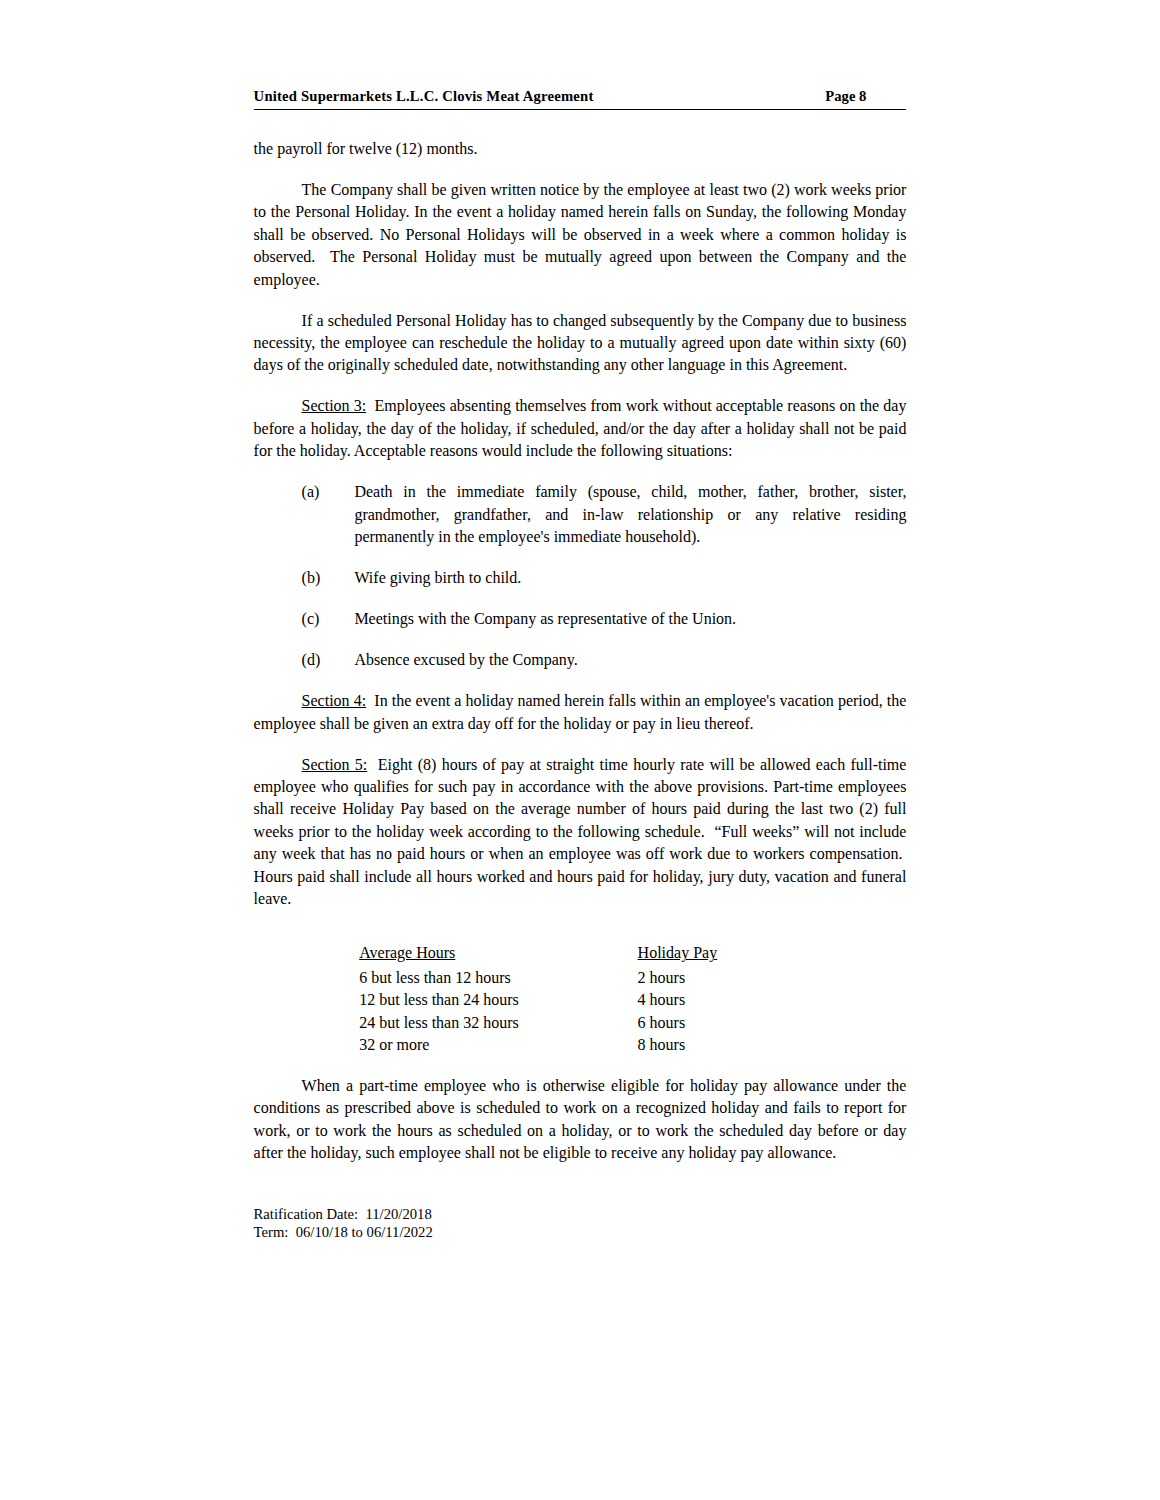United Supermarkets L.L.C. Clovis Meat Agreement Page 8
the payroll for twelve (12) months.
The Company shall be given written notice by the employee at least two (2) work weeks prior to the Personal Holiday. In the event a holiday named herein falls on Sunday, the following Monday shall be observed. No Personal Holidays will be observed in a week where a common holiday is observed. The Personal Holiday must be mutually agreed upon between the Company and the employee.
If a scheduled Personal Holiday has to changed subsequently by the Company due to business necessity, the employee can reschedule the holiday to a mutually agreed upon date within sixty (60) days of the originally scheduled date, notwithstanding any other language in this Agreement.
Section 3: Employees absenting themselves from work without acceptable reasons on the day before a holiday, the day of the holiday, if scheduled, and/or the day after a holiday shall not be paid for the holiday. Acceptable reasons would include the following situations:
(a) Death in the immediate family (spouse, child, mother, father, brother, sister, grandmother, grandfather, and in-law relationship or any relative residing permanently in the employee's immediate household).
(b) Wife giving birth to child.
(c) Meetings with the Company as representative of the Union.
(d) Absence excused by the Company.
Section 4: In the event a holiday named herein falls within an employee's vacation period, the employee shall be given an extra day off for the holiday or pay in lieu thereof.
Section 5: Eight (8) hours of pay at straight time hourly rate will be allowed each full-time employee who qualifies for such pay in accordance with the above provisions. Part-time employees shall receive Holiday Pay based on the average number of hours paid during the last two (2) full weeks prior to the holiday week according to the following schedule. “Full weeks” will not include any week that has no paid hours or when an employee was off work due to workers compensation. Hours paid shall include all hours worked and hours paid for holiday, jury duty, vacation and funeral leave.
| Average Hours | Holiday Pay |
| --- | --- |
| 6 but less than 12 hours | 2 hours |
| 12 but less than 24 hours | 4 hours |
| 24 but less than 32 hours | 6 hours |
| 32 or more | 8 hours |
When a part-time employee who is otherwise eligible for holiday pay allowance under the conditions as prescribed above is scheduled to work on a recognized holiday and fails to report for work, or to work the hours as scheduled on a holiday, or to work the scheduled day before or day after the holiday, such employee shall not be eligible to receive any holiday pay allowance.
Ratification Date: 11/20/2018
Term: 06/10/18 to 06/11/2022